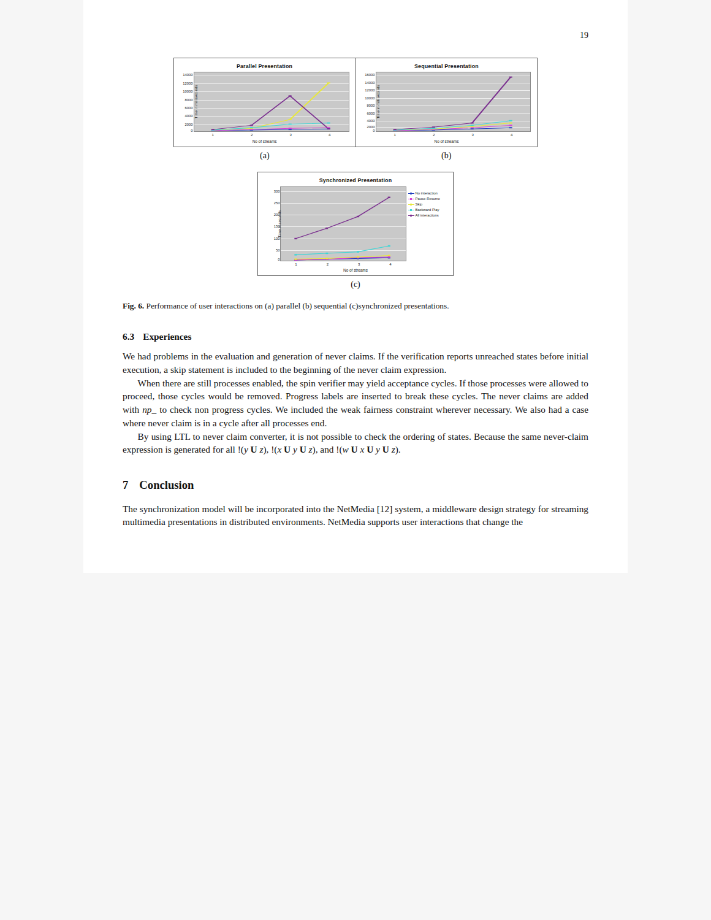19
Parallel Presentation
Time in milliseconds
14000 12000 10000 8000 6000 4000 2000 0
1234
No of streams
Sequential Presentation
Time in milliseconds
16000 14000 12000 10000 8000 6000 4000 2000 0
1234
No of streams
(a)(b)
Synchronized Presentation
Time in seconds
300 250 200 150 100 50 0
No interaction
Pause-Resume
Skip
Backward Play
All interactions
1234
No of streams
(c)
Fig. 6. Performance of user interactions on (a) parallel (b) sequential (c)synchronized presentations.
6.3 Experiences
We had problems in the evaluation and generation of never claims. If the verification reports unreached states before initial execution, a skip statement is included to the beginning of the never claim expression.
When there are still processes enabled, the spin verifier may yield acceptance cycles. If those processes were allowed to proceed, those cycles would be removed. Progress labels are inserted to break these cycles. The never claims are added with np_ to check non progress cycles. We included the weak fairness constraint wherever necessary. We also had a case where never claim is in a cycle after all processes end.
By using LTL to never claim converter, it is not possible to check the ordering of states. Because the same never-claim expression is generated for all !(y U z), !(x U y U z), and !(w U x U y U z).
7 Conclusion
The synchronization model will be incorporated into the NetMedia [12] system, a middleware design strategy for streaming multimedia presentations in distributed environments. NetMedia supports user interactions that change the